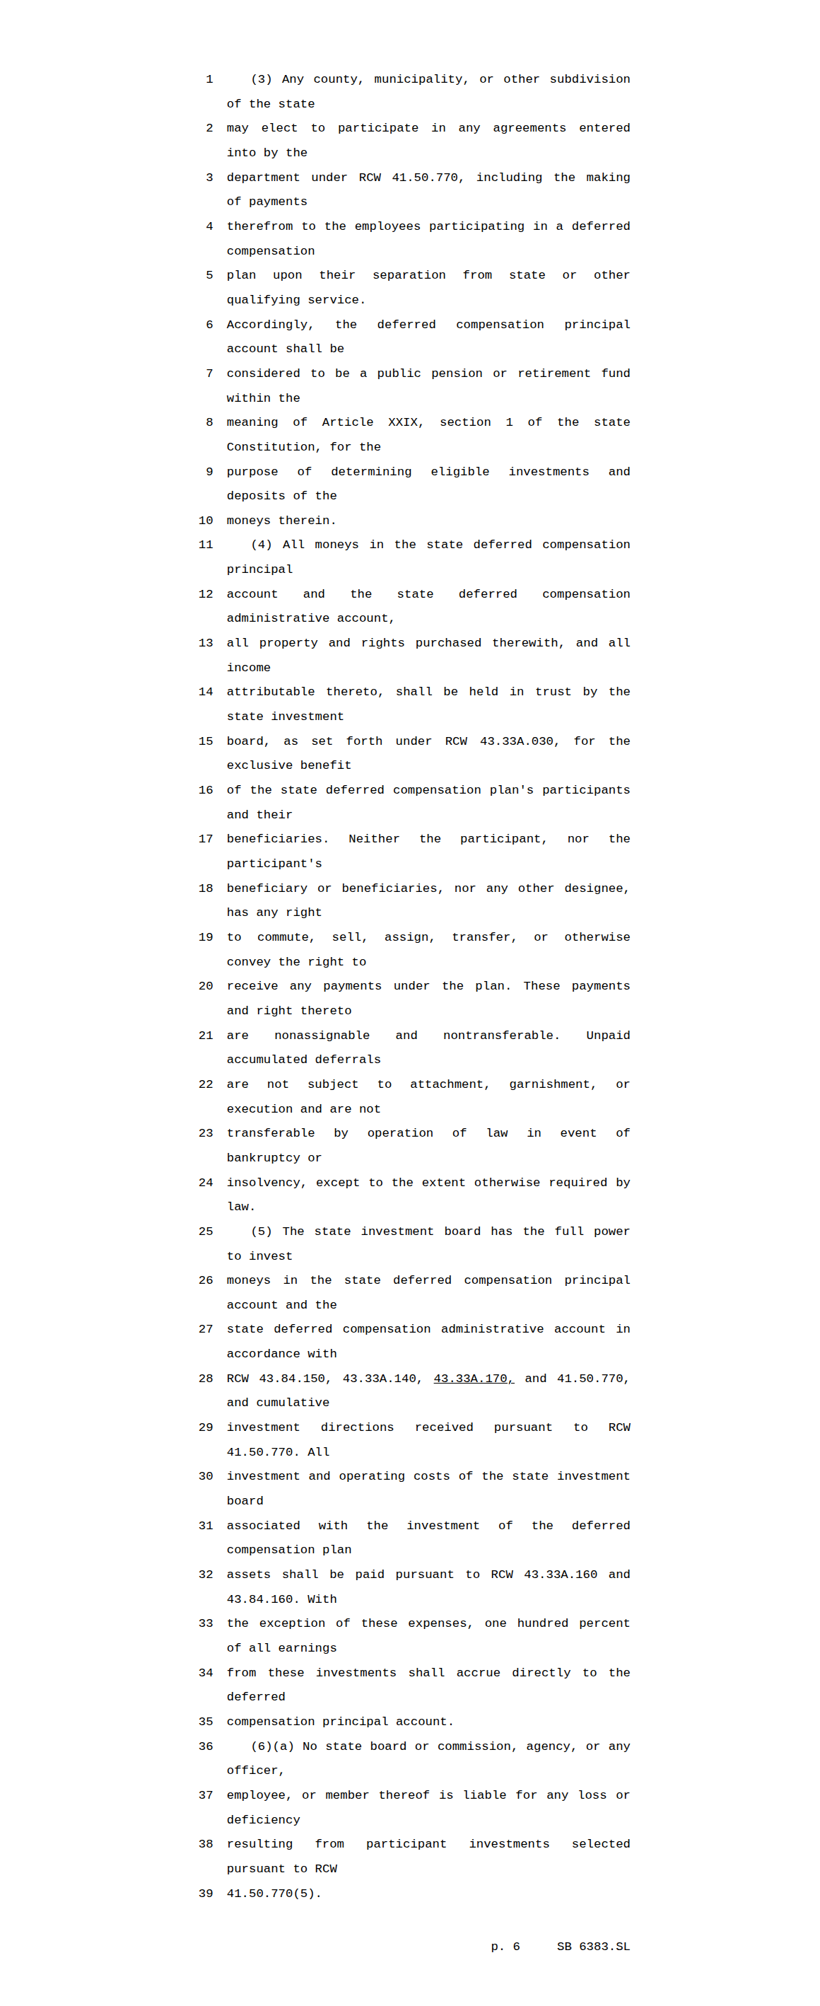(3) Any county, municipality, or other subdivision of the state
may elect to participate in any agreements entered into by the
department under RCW 41.50.770, including the making of payments
therefrom to the employees participating in a deferred compensation
plan upon their separation from state or other qualifying service.
Accordingly, the deferred compensation principal account shall be
considered to be a public pension or retirement fund within the
meaning of Article XXIX, section 1 of the state Constitution, for the
purpose of determining eligible investments and deposits of the
moneys therein.
(4) All moneys in the state deferred compensation principal
account and the state deferred compensation administrative account,
all property and rights purchased therewith, and all income
attributable thereto, shall be held in trust by the state investment
board, as set forth under RCW 43.33A.030, for the exclusive benefit
of the state deferred compensation plan's participants and their
beneficiaries. Neither the participant, nor the participant's
beneficiary or beneficiaries, nor any other designee, has any right
to commute, sell, assign, transfer, or otherwise convey the right to
receive any payments under the plan. These payments and right thereto
are nonassignable and nontransferable. Unpaid accumulated deferrals
are not subject to attachment, garnishment, or execution and are not
transferable by operation of law in event of bankruptcy or
insolvency, except to the extent otherwise required by law.
(5) The state investment board has the full power to invest
moneys in the state deferred compensation principal account and the
state deferred compensation administrative account in accordance with
RCW 43.84.150, 43.33A.140, 43.33A.170, and 41.50.770, and cumulative
investment directions received pursuant to RCW 41.50.770. All
investment and operating costs of the state investment board
associated with the investment of the deferred compensation plan
assets shall be paid pursuant to RCW 43.33A.160 and 43.84.160. With
the exception of these expenses, one hundred percent of all earnings
from these investments shall accrue directly to the deferred
compensation principal account.
(6)(a) No state board or commission, agency, or any officer,
employee, or member thereof is liable for any loss or deficiency
resulting from participant investments selected pursuant to RCW
41.50.770(5).
p. 6 SB 6383.SL